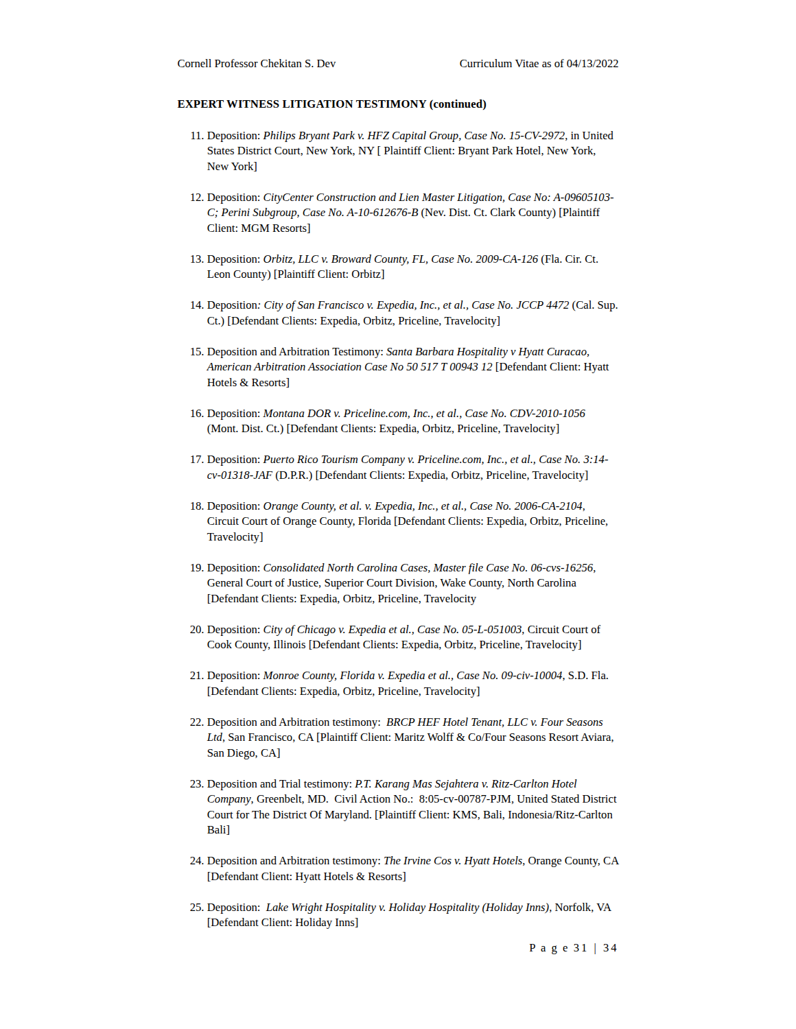Cornell Professor Chekitan S. Dev
Curriculum Vitae as of 04/13/2022
EXPERT WITNESS LITIGATION TESTIMONY (continued)
11. Deposition: Philips Bryant Park v. HFZ Capital Group, Case No. 15-CV-2972, in United States District Court, New York, NY [ Plaintiff Client: Bryant Park Hotel, New York, New York]
12. Deposition: CityCenter Construction and Lien Master Litigation, Case No: A-09605103-C; Perini Subgroup, Case No. A-10-612676-B (Nev. Dist. Ct. Clark County) [Plaintiff Client: MGM Resorts]
13. Deposition: Orbitz, LLC v. Broward County, FL, Case No. 2009-CA-126 (Fla. Cir. Ct. Leon County) [Plaintiff Client: Orbitz]
14. Deposition: City of San Francisco v. Expedia, Inc., et al., Case No. JCCP 4472 (Cal. Sup. Ct.) [Defendant Clients: Expedia, Orbitz, Priceline, Travelocity]
15. Deposition and Arbitration Testimony: Santa Barbara Hospitality v Hyatt Curacao, American Arbitration Association Case No 50 517 T 00943 12 [Defendant Client: Hyatt Hotels & Resorts]
16. Deposition: Montana DOR v. Priceline.com, Inc., et al., Case No. CDV-2010-1056 (Mont. Dist. Ct.) [Defendant Clients: Expedia, Orbitz, Priceline, Travelocity]
17. Deposition: Puerto Rico Tourism Company v. Priceline.com, Inc., et al., Case No. 3:14-cv-01318-JAF (D.P.R.) [Defendant Clients: Expedia, Orbitz, Priceline, Travelocity]
18. Deposition: Orange County, et al. v. Expedia, Inc., et al., Case No. 2006-CA-2104, Circuit Court of Orange County, Florida [Defendant Clients: Expedia, Orbitz, Priceline, Travelocity]
19. Deposition: Consolidated North Carolina Cases, Master file Case No. 06-cvs-16256, General Court of Justice, Superior Court Division, Wake County, North Carolina [Defendant Clients: Expedia, Orbitz, Priceline, Travelocity
20. Deposition: City of Chicago v. Expedia et al., Case No. 05-L-051003, Circuit Court of Cook County, Illinois [Defendant Clients: Expedia, Orbitz, Priceline, Travelocity]
21. Deposition: Monroe County, Florida v. Expedia et al., Case No. 09-civ-10004, S.D. Fla. [Defendant Clients: Expedia, Orbitz, Priceline, Travelocity]
22. Deposition and Arbitration testimony: BRCP HEF Hotel Tenant, LLC v. Four Seasons Ltd, San Francisco, CA [Plaintiff Client: Maritz Wolff & Co/Four Seasons Resort Aviara, San Diego, CA]
23. Deposition and Trial testimony: P.T. Karang Mas Sejahtera v. Ritz-Carlton Hotel Company, Greenbelt, MD. Civil Action No.: 8:05-cv-00787-PJM, United Stated District Court for The District Of Maryland. [Plaintiff Client: KMS, Bali, Indonesia/Ritz-Carlton Bali]
24. Deposition and Arbitration testimony: The Irvine Cos v. Hyatt Hotels, Orange County, CA [Defendant Client: Hyatt Hotels & Resorts]
25. Deposition: Lake Wright Hospitality v. Holiday Hospitality (Holiday Inns), Norfolk, VA [Defendant Client: Holiday Inns]
P a g e 31 | 34